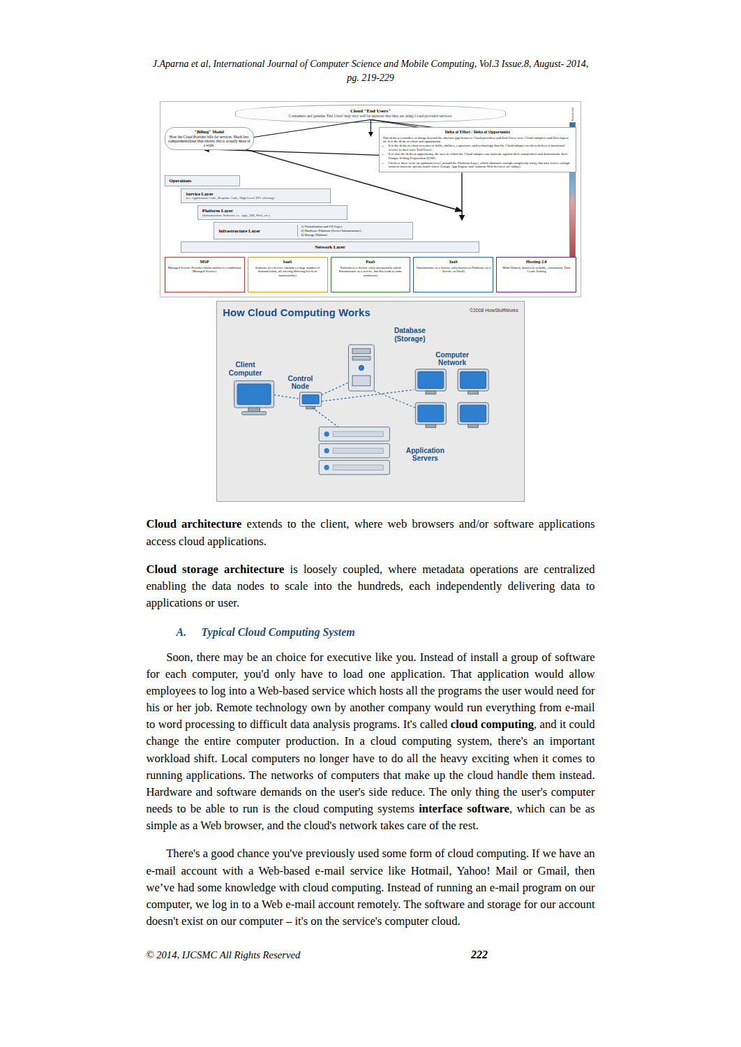J.Aparna et al, International Journal of Computer Science and Mobile Computing, Vol.3 Issue.8, August- 2014, pg. 219-229
Functional
Non-Functional
Cloud "End Users"
Consumers and genuine 'End Users' may very well be unaware that they are using Cloud provided services.
"Billing" Model
How the Cloud Provider bills for services. Much less compartmentalised than shown; this is actually more of a scale.
Delta of Effort / Delta of Opportunity
This delta is a number of things beyond the obvious gap between Cloud providers and End Users were Cloud Adopters and Developers sit. It is the delta of effort and opportunity.
It is the delta of effort in terms of skills, abilities, experience and technology that the Cloud adopter needs to deliver a functional service to their own 'End Users'.
It is also the delta of opportunity, the area in which the Cloud adopter can innovate against their competitors and demonstrate their Unique Selling Proposition (USP).
I believe there to be an optimum level, around the Platform Layer, which abstracts enough complexity away, but also leaves enough room to innovate (pretty much where Google App Engine and Amazon Web Services are today).
Operations
Service Layer
(i.e. Application Code, Bespoke Code, High Level ISV offering)
Platform Layer
(Infrastructure Software i.e. App., DB, Web, etc.)
Infrastructure Layer
1) Virtualisation and OS Layer
2) Hardware Platform (Server Infrastructure)
3) Storage Platform
Network Layer
MSPManaged Service Provider (looks similar to a traditional Managed Service)
SaaSSoftware as a Service (includes a large number of demand forms, all offering differing levels of functionality)
PaaSPlatform as a Service (also occasionally called Infrastructure as a service, but this leads to some confusion)
IaaSInfrastructure as a Service (also known as Hardware as a Service or HaaS)
Hosting 2.0 Multi Homed, massively scalable, economical, Data Centre hosting
How Cloud Computing Works
©2008 HowStuffWorks
Client
Computer
Control
Node
Database
(Storage)
Computer
Network
Application
Servers
Cloud architecture extends to the client, where web browsers and/or software applications access cloud applications.
Cloud storage architecture is loosely coupled, where metadata operations are centralized enabling the data nodes to scale into the hundreds, each independently delivering data to applications or user.
A. Typical Cloud Computing System
Soon, there may be an choice for executive like you. Instead of install a group of software for each computer, you'd only have to load one application. That application would allow employees to log into a Web-based service which hosts all the programs the user would need for his or her job. Remote technology own by another company would run everything from e-mail to word processing to difficult data analysis programs. It's called cloud computing, and it could change the entire computer production. In a cloud computing system, there's an important workload shift. Local computers no longer have to do all the heavy exciting when it comes to running applications. The networks of computers that make up the cloud handle them instead. Hardware and software demands on the user's side reduce. The only thing the user's computer needs to be able to run is the cloud computing systems interface software, which can be as simple as a Web browser, and the cloud's network takes care of the rest.
There's a good chance you've previously used some form of cloud computing. If we have an e-mail account with a Web-based e-mail service like Hotmail, Yahoo! Mail or Gmail, then we’ve had some knowledge with cloud computing. Instead of running an e-mail program on our computer, we log in to a Web e-mail account remotely. The software and storage for our account doesn't exist on our computer – it's on the service's computer cloud.
© 2014, IJCSMC All Rights Reserved
222